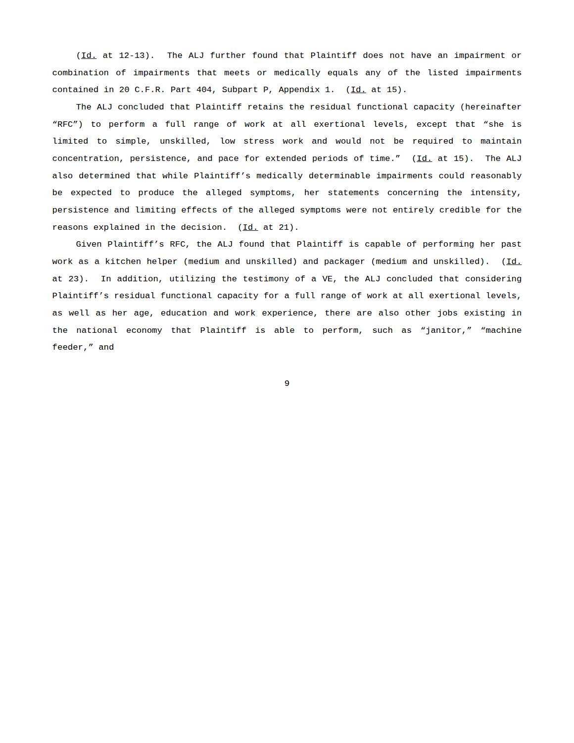(Id. at 12-13). The ALJ further found that Plaintiff does not have an impairment or combination of impairments that meets or medically equals any of the listed impairments contained in 20 C.F.R. Part 404, Subpart P, Appendix 1. (Id. at 15).
The ALJ concluded that Plaintiff retains the residual functional capacity (hereinafter “RFC”) to perform a full range of work at all exertional levels, except that “she is limited to simple, unskilled, low stress work and would not be required to maintain concentration, persistence, and pace for extended periods of time.” (Id. at 15). The ALJ also determined that while Plaintiff’s medically determinable impairments could reasonably be expected to produce the alleged symptoms, her statements concerning the intensity, persistence and limiting effects of the alleged symptoms were not entirely credible for the reasons explained in the decision. (Id. at 21).
Given Plaintiff’s RFC, the ALJ found that Plaintiff is capable of performing her past work as a kitchen helper (medium and unskilled) and packager (medium and unskilled). (Id. at 23). In addition, utilizing the testimony of a VE, the ALJ concluded that considering Plaintiff’s residual functional capacity for a full range of work at all exertional levels, as well as her age, education and work experience, there are also other jobs existing in the national economy that Plaintiff is able to perform, such as “janitor,” “machine feeder,” and
9